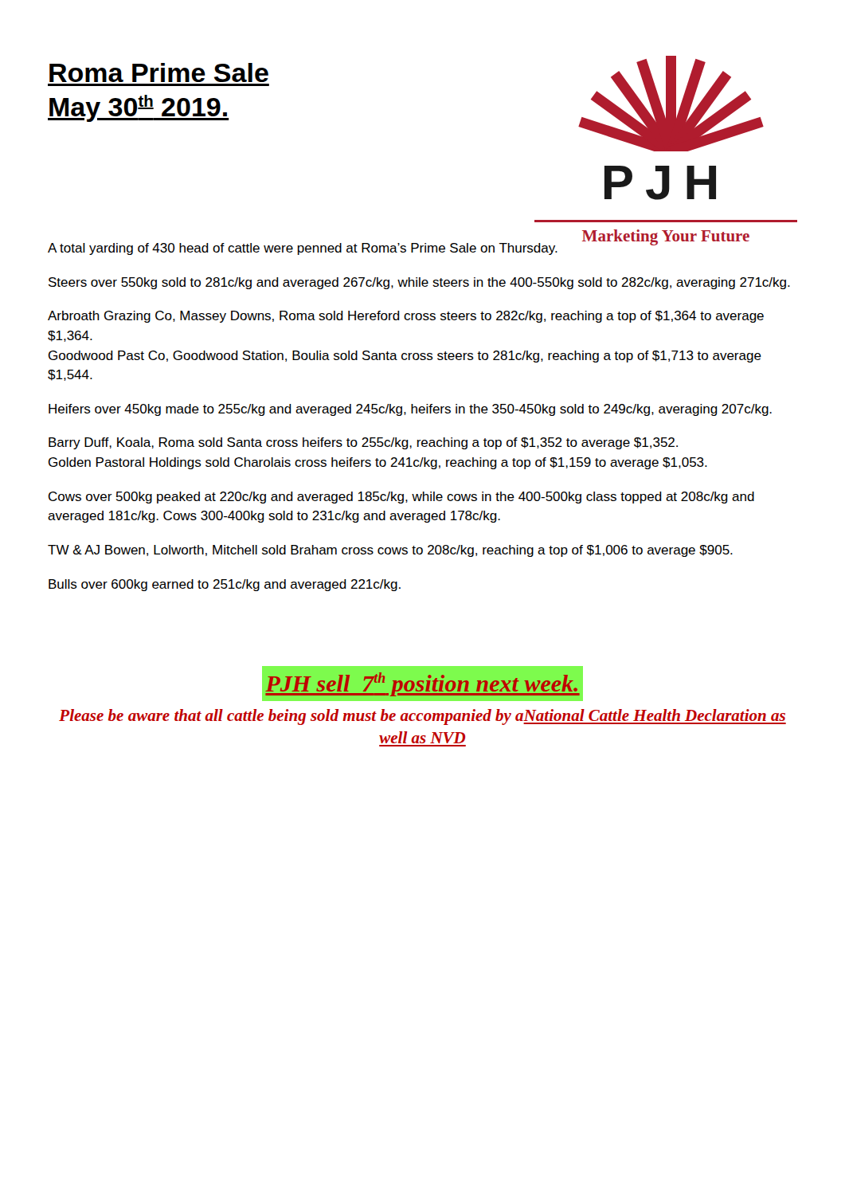Roma Prime Sale
May 30th 2019.
PJH
Marketing Your Future
A total yarding of 430 head of cattle were penned at Roma’s Prime Sale on Thursday.
Steers over 550kg sold to 281c/kg and averaged 267c/kg, while steers in the 400-550kg sold to 282c/kg, averaging 271c/kg.
Arbroath Grazing Co, Massey Downs, Roma sold Hereford cross steers to 282c/kg, reaching a top of $1,364 to average $1,364.
Goodwood Past Co, Goodwood Station, Boulia sold Santa cross steers to 281c/kg, reaching a top of $1,713 to average $1,544.
Heifers over 450kg made to 255c/kg and averaged 245c/kg, heifers in the 350-450kg sold to 249c/kg, averaging 207c/kg.
Barry Duff, Koala, Roma sold Santa cross heifers to 255c/kg, reaching a top of $1,352 to average $1,352.
Golden Pastoral Holdings sold Charolais cross heifers to 241c/kg, reaching a top of $1,159 to average $1,053.
Cows over 500kg peaked at 220c/kg and averaged 185c/kg, while cows in the 400-500kg class topped at 208c/kg and averaged 181c/kg. Cows 300-400kg sold to 231c/kg and averaged 178c/kg.
TW & AJ Bowen, Lolworth, Mitchell sold Braham cross cows to 208c/kg, reaching a top of $1,006 to average $905.
Bulls over 600kg earned to 251c/kg and averaged 221c/kg.
PJH sell 7th position next week.
Please be aware that all cattle being sold must be accompanied by aNational Cattle Health Declaration as well as NVD